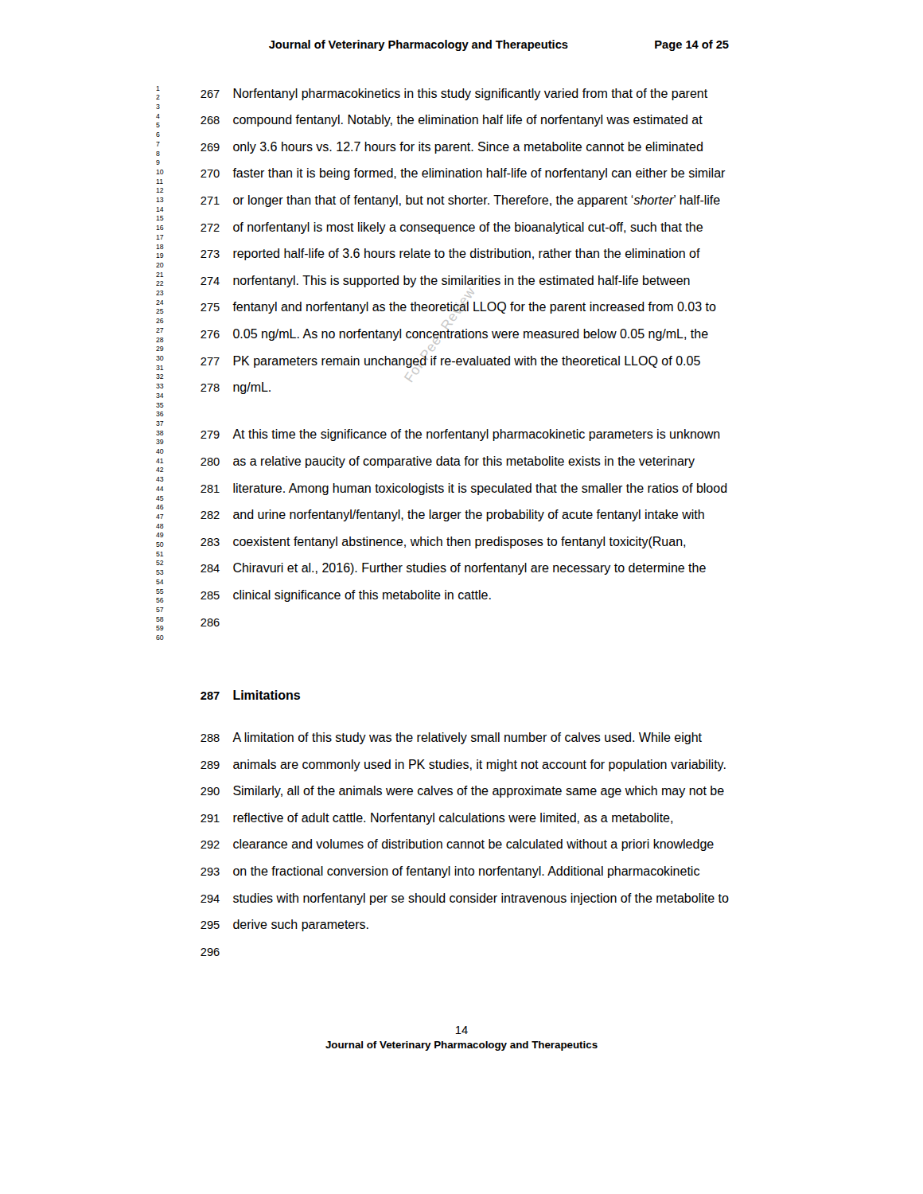Journal of Veterinary Pharmacology and Therapeutics Page 14 of 25
123456789101112131415161718192021222324252627282930313233343536373839404142434445464748495051525354555657585960
For Peer Review
267 Norfentanyl pharmacokinetics in this study significantly varied from that of the parent 268compound fentanyl. Notably, the elimination half life of norfentanyl was estimated at 269only 3.6 hours vs. 12.7 hours for its parent. Since a metabolite cannot be eliminated 270faster than it is being formed, the elimination half-life of norfentanyl can either be similar 271or longer than that of fentanyl, but not shorter. Therefore, the apparent ‘shorter’ half-life 272of norfentanyl is most likely a consequence of the bioanalytical cut-off, such that the 273reported half-life of 3.6 hours relate to the distribution, rather than the elimination of 274norfentanyl. This is supported by the similarities in the estimated half-life between 275fentanyl and norfentanyl as the theoretical LLOQ for the parent increased from 0.03 to 2760.05 ng/mL. As no norfentanyl concentrations were measured below 0.05 ng/mL, the 277 PK parameters remain unchanged if re-evaluated with the theoretical LLOQ of 0.05 278ng/mL.
279 At this time the significance of the norfentanyl pharmacokinetic parameters is unknown 280as a relative paucity of comparative data for this metabolite exists in the veterinary 281literature. Among human toxicologists it is speculated that the smaller the ratios of blood 282and urine norfentanyl/fentanyl, the larger the probability of acute fentanyl intake with 283coexistent fentanyl abstinence, which then predisposes to fentanyl toxicity(Ruan, 284 Chiravuri et al., 2016). Further studies of norfentanyl are necessary to determine the 285clinical significance of this metabolite in cattle. 286
287 Limitations
288 A limitation of this study was the relatively small number of calves used. While eight 289animals are commonly used in PK studies, it might not account for population variability. 290 Similarly, all of the animals were calves of the approximate same age which may not be 291reflective of adult cattle. Norfentanyl calculations were limited, as a metabolite, 292clearance and volumes of distribution cannot be calculated without a priori knowledge 293on the fractional conversion of fentanyl into norfentanyl. Additional pharmacokinetic 294studies with norfentanyl per se should consider intravenous injection of the metabolite to 295derive such parameters. 296
14
Journal of Veterinary Pharmacology and Therapeutics